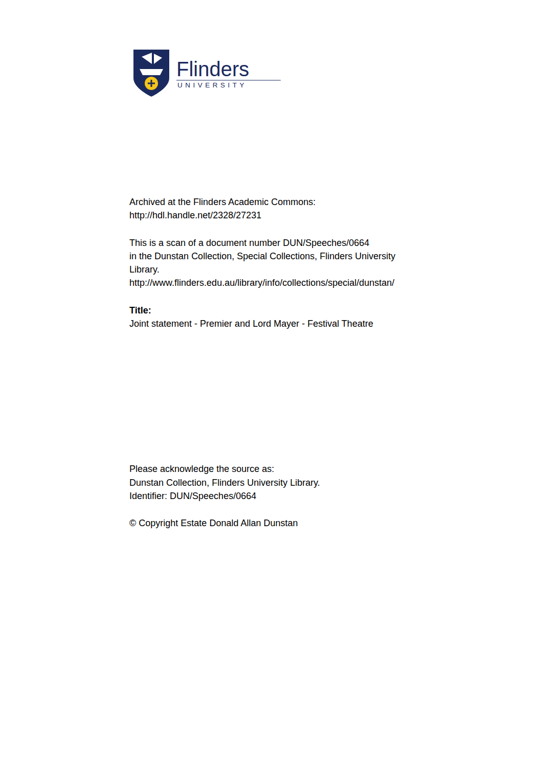Flinders University Flinders UNIVERSITY
Archived at the Flinders Academic Commons:
http://hdl.handle.net/2328/27231
This is a scan of a document number DUN/Speeches/0664
in the Dunstan Collection, Special Collections, Flinders University Library.
http://www.flinders.edu.au/library/info/collections/special/dunstan/
Title:
Joint statement - Premier and Lord Mayer - Festival Theatre
Please acknowledge the source as:
Dunstan Collection, Flinders University Library.
Identifier: DUN/Speeches/0664
© Copyright Estate Donald Allan Dunstan